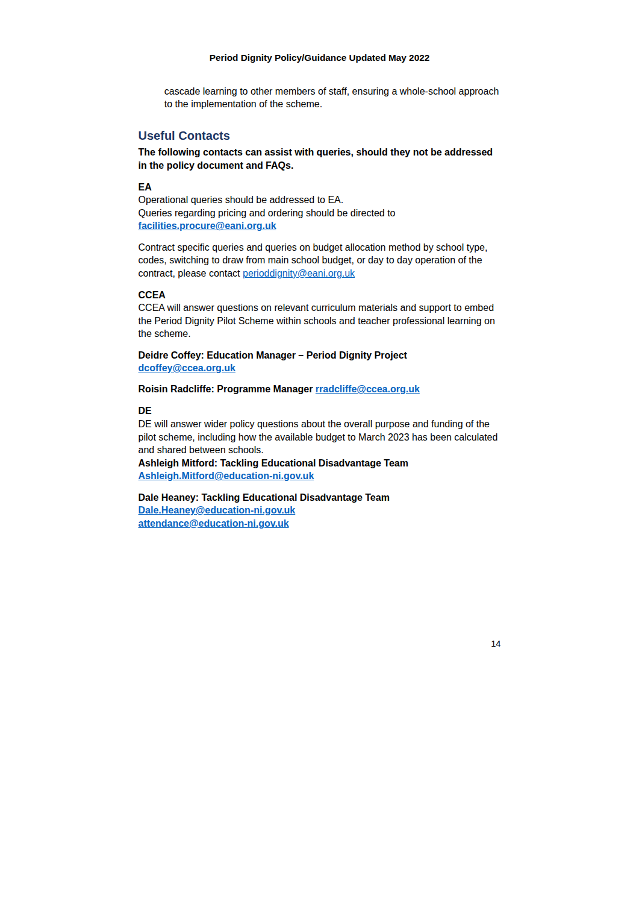Period Dignity Policy/Guidance Updated May 2022
cascade learning to other members of staff, ensuring a whole-school approach to the implementation of the scheme.
Useful Contacts
The following contacts can assist with queries, should they not be addressed in the policy document and FAQs.
EA
Operational queries should be addressed to EA.
Queries regarding pricing and ordering should be directed to facilities.procure@eani.org.uk
Contract specific queries and queries on budget allocation method by school type, codes, switching to draw from main school budget, or day to day operation of the contract, please contact perioddignity@eani.org.uk
CCEA
CCEA will answer questions on relevant curriculum materials and support to embed the Period Dignity Pilot Scheme within schools and teacher professional learning on the scheme.
Deidre Coffey: Education Manager – Period Dignity Project dcoffey@ccea.org.uk
Roisin Radcliffe: Programme Manager rradcliffe@ccea.org.uk
DE
DE will answer wider policy questions about the overall purpose and funding of the pilot scheme, including how the available budget to March 2023 has been calculated and shared between schools.
Ashleigh Mitford: Tackling Educational Disadvantage Team Ashleigh.Mitford@education-ni.gov.uk
Dale Heaney: Tackling Educational Disadvantage Team Dale.Heaney@education-ni.gov.uk
attendance@education-ni.gov.uk
14